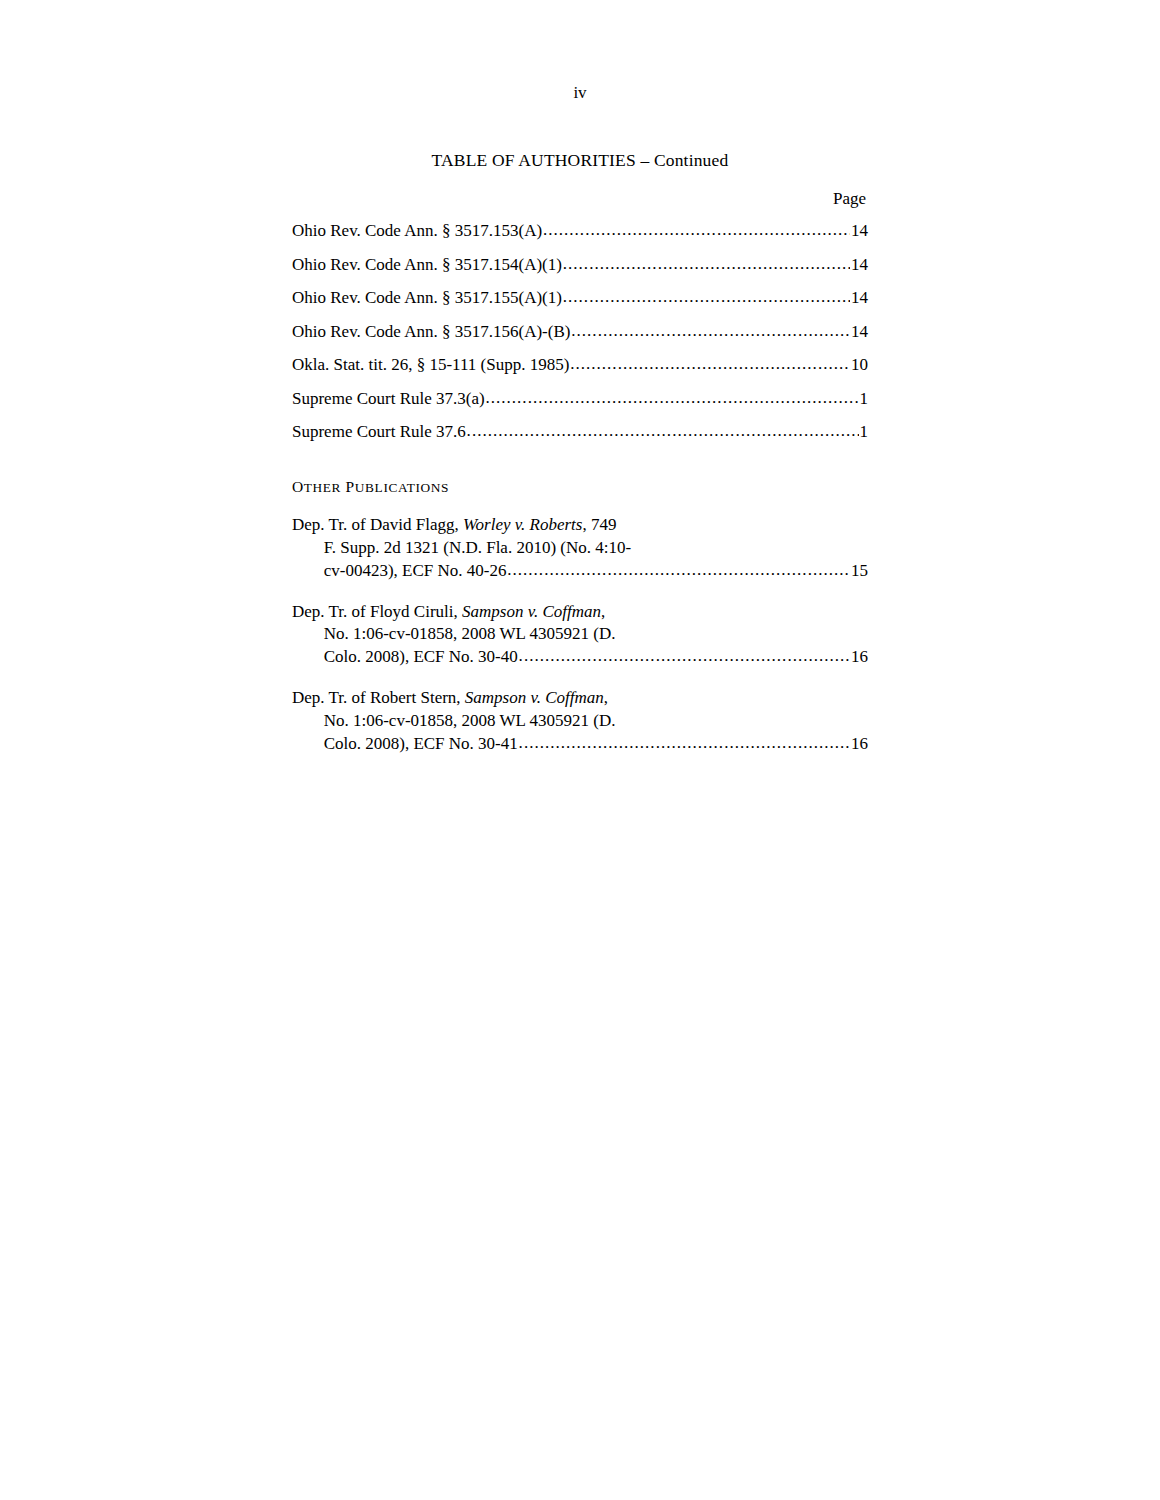iv
TABLE OF AUTHORITIES – Continued
Page
Ohio Rev. Code Ann. § 3517.153(A) ........................................................................................................... 14
Ohio Rev. Code Ann. § 3517.154(A)(1) ........................................................................................................... 14
Ohio Rev. Code Ann. § 3517.155(A)(1) ........................................................................................................... 14
Ohio Rev. Code Ann. § 3517.156(A)-(B) ........................................................................................................... 14
Okla. Stat. tit. 26, § 15-111 (Supp. 1985) ........................................................................................................... 10
Supreme Court Rule 37.3(a) ........................................................................................................... 1
Supreme Court Rule 37.6 ........................................................................................................... 1
OTHER PUBLICATIONS
Dep. Tr. of David Flagg, Worley v. Roberts, 749 F. Supp. 2d 1321 (N.D. Fla. 2010) (No. 4:10- cv-00423), ECF No. 40-26 ........................................................................................................... 15
Dep. Tr. of Floyd Ciruli, Sampson v. Coffman, No. 1:06-cv-01858, 2008 WL 4305921 (D. Colo. 2008), ECF No. 30-40 ........................................................................................................... 16
Dep. Tr. of Robert Stern, Sampson v. Coffman, No. 1:06-cv-01858, 2008 WL 4305921 (D. Colo. 2008), ECF No. 30-41 ........................................................................................................... 16